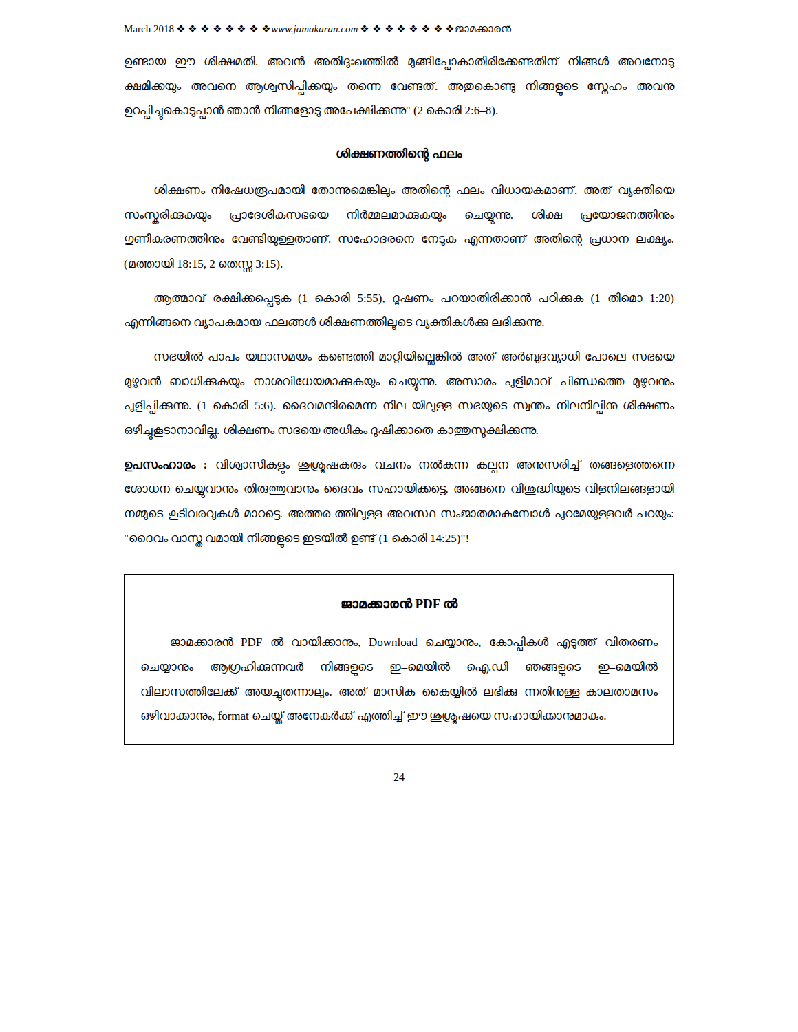March 2018 ❖ ❖ ❖ ❖ ❖ ❖ ❖ ❖www.jamakaran.com ❖ ❖ ❖ ❖ ❖ ❖ ❖ ❖ജാമക്കാരൻ
ഉണ്ടായ ഈ ശിക്ഷമതി. അവൻ അതിദുഃഖത്തിൽ മുങ്ങിപ്പോകാതിരിക്കേണ്ടതിന് നിങ്ങൾ അവനോടു ക്ഷമിക്കയും അവനെ ആശ്വസിപ്പിക്കയും തന്നെ വേണ്ടത്. അതുകൊണ്ടു നിങ്ങളുടെ സ്നേഹം അവനു ഉറപ്പിച്ചുകൊടുപ്പാൻ ഞാൻ നിങ്ങളോടു അപേക്ഷിക്കുന്നു" (2 കൊരി 2:6–8).
ശിക്ഷണത്തിന്റെ ഫലം
ശിക്ഷണം നിഷേധരൂപമായി തോന്നുമെങ്കിലും അതിന്റെ ഫലം വിധായകമാണ്. അത് വ്യക്തിയെ സംസ്കരിക്കുകയും പ്രാദേശികസഭയെ നിർമ്മലമാക്കുകയും ചെയ്യുന്നു. ശിക്ഷ പ്രയോജനത്തിനും ഗുണീകരണത്തിനും വേണ്ടിയുള്ളതാണ്. സഹോദരനെ നേടുക എന്നതാണ് അതിന്റെ പ്രധാന ലക്ഷ്യം. (മത്തായി 18:15, 2 തെസ്സ 3:15).
ആത്മാവ് രക്ഷിക്കപ്പെടുക (1 കൊരി 5:55), ദൂഷണം പറയാതിരിക്കാൻ പഠിക്കുക (1 തിമൊ 1:20) എന്നിങ്ങനെ വ്യാപകമായ ഫലങ്ങൾ ശിക്ഷണത്തിലൂടെ വ്യക്തികൾക്കു ലഭിക്കുന്നു.
സഭയിൽ പാപം യഥാസമയം കണ്ടെത്തി മാറ്റിയില്ലെങ്കിൽ അത് അർബുദവ്യാധി പോലെ സഭയെ മുഴുവൻ ബാധിക്കുകയും നാശവിധേയമാക്കുകയും ചെയ്യുന്നു. അസാരം പുളിമാവ് പിണ്ഡത്തെ മുഴുവനും പുളിപ്പിക്കുന്നു. (1 കൊരി 5:6). ദൈവമന്ദിരമെന്ന നില യിലുള്ള സഭയുടെ സ്വന്തം നിലനില്പിനു ശിക്ഷണം ഒഴിച്ചുകൂടാനാവില്ല. ശിക്ഷണം സഭയെ അധികം ദുഷിക്കാതെ കാത്തുസൂക്ഷിക്കുന്നു.
ഉപസംഹാരം : വിശ്വാസികളും ശുശ്രൂഷകരും വചനം നൽകുന്ന കല്പന അനുസരിച്ച് തങ്ങളെത്തന്നെ ശോധന ചെയ്യുവാനും തിരുത്തുവാനും ദൈവം സഹായിക്കട്ടെ. അങ്ങനെ വിശുദ്ധിയുടെ വിളനിലങ്ങളായി നമ്മുടെ കൂടിവരവുകൾ മാറട്ടെ. അത്തര ത്തിലുള്ള അവസ്ഥ സംജാതമാകുമ്പോൾ പുറമേയുള്ളവർ പറയും: "ദൈവം വാസ്ത വമായി നിങ്ങളുടെ ഇടയിൽ ഉണ്ട് (1 കൊരി 14:25)"!
ജാമക്കാരൻ PDF ൽ
ജാമക്കാരൻ PDF ൽ വായിക്കാനും, Download ചെയ്യാനും, കോപ്പികൾ എടുത്ത് വിതരണം ചെയ്യാനും ആഗ്രഹിക്കുന്നവർ നിങ്ങളുടെ ഇ–മെയിൽ ഐ.ഡി ഞങ്ങളുടെ ഇ–മെയിൽ വിലാസത്തിലേക്ക് അയച്ചുതന്നാലും. അത് മാസിക കൈയ്യിൽ ലഭിക്കു ന്നതിനുള്ള കാലതാമസം ഒഴിവാക്കാനും, format ചെയ്ത് അനേകർക്ക് എത്തിച്ച് ഈ ശുശ്രൂഷയെ സഹായിക്കാനുമാകും.
24